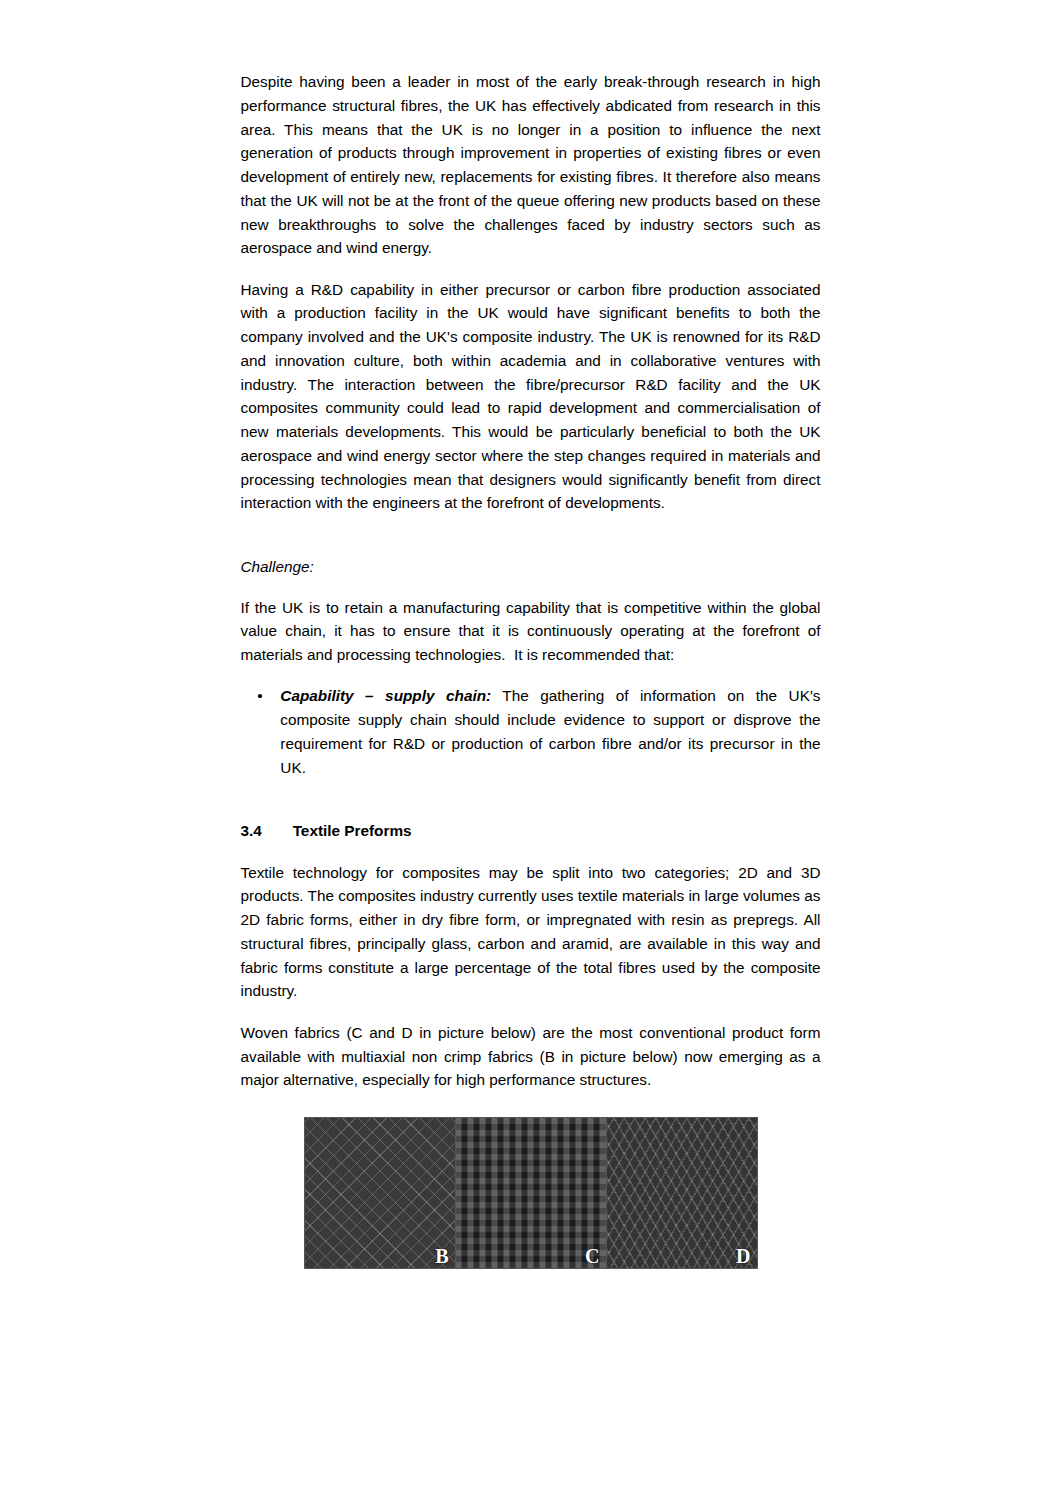Despite having been a leader in most of the early break-through research in high performance structural fibres, the UK has effectively abdicated from research in this area. This means that the UK is no longer in a position to influence the next generation of products through improvement in properties of existing fibres or even development of entirely new, replacements for existing fibres. It therefore also means that the UK will not be at the front of the queue offering new products based on these new breakthroughs to solve the challenges faced by industry sectors such as aerospace and wind energy.
Having a R&D capability in either precursor or carbon fibre production associated with a production facility in the UK would have significant benefits to both the company involved and the UK's composite industry. The UK is renowned for its R&D and innovation culture, both within academia and in collaborative ventures with industry. The interaction between the fibre/precursor R&D facility and the UK composites community could lead to rapid development and commercialisation of new materials developments. This would be particularly beneficial to both the UK aerospace and wind energy sector where the step changes required in materials and processing technologies mean that designers would significantly benefit from direct interaction with the engineers at the forefront of developments.
Challenge:
If the UK is to retain a manufacturing capability that is competitive within the global value chain, it has to ensure that it is continuously operating at the forefront of materials and processing technologies. It is recommended that:
Capability – supply chain: The gathering of information on the UK's composite supply chain should include evidence to support or disprove the requirement for R&D or production of carbon fibre and/or its precursor in the UK.
3.4 Textile Preforms
Textile technology for composites may be split into two categories; 2D and 3D products. The composites industry currently uses textile materials in large volumes as 2D fabric forms, either in dry fibre form, or impregnated with resin as prepregs. All structural fibres, principally glass, carbon and aramid, are available in this way and fabric forms constitute a large percentage of the total fibres used by the composite industry.
Woven fabrics (C and D in picture below) are the most conventional product form available with multiaxial non crimp fabrics (B in picture below) now emerging as a major alternative, especially for high performance structures.
| B | C | D |